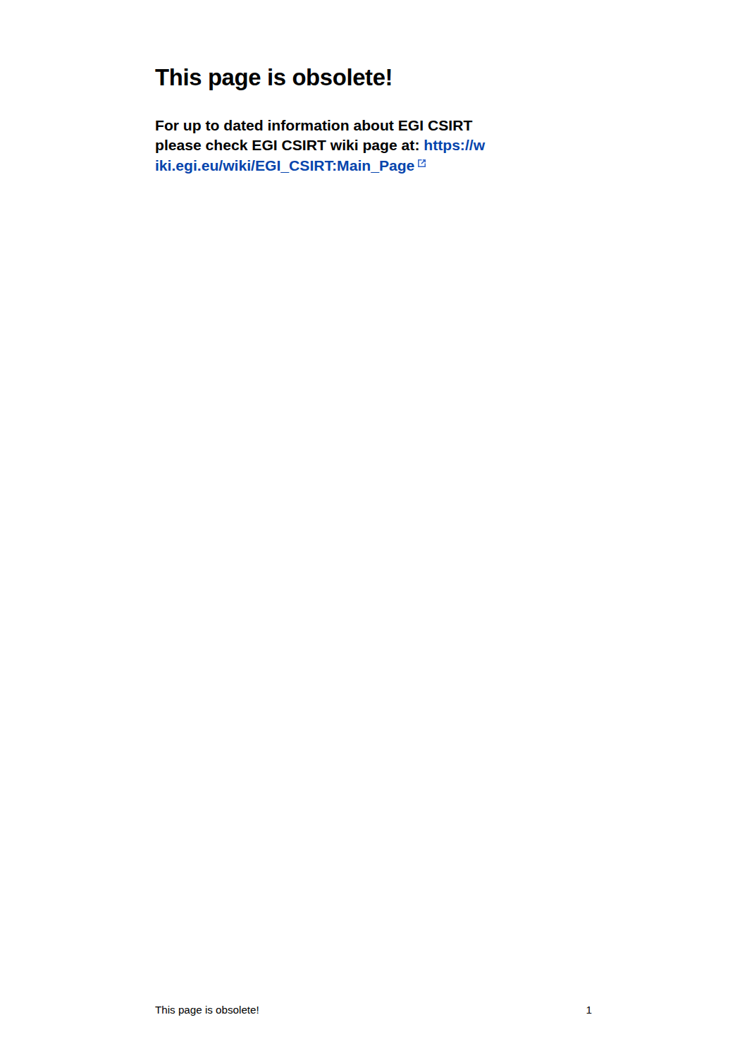This page is obsolete!
For up to dated information about EGI CSIRT please check EGI CSIRT wiki page at: https://wiki.egi.eu/wiki/EGI_CSIRT:Main_Page
This page is obsolete! 1